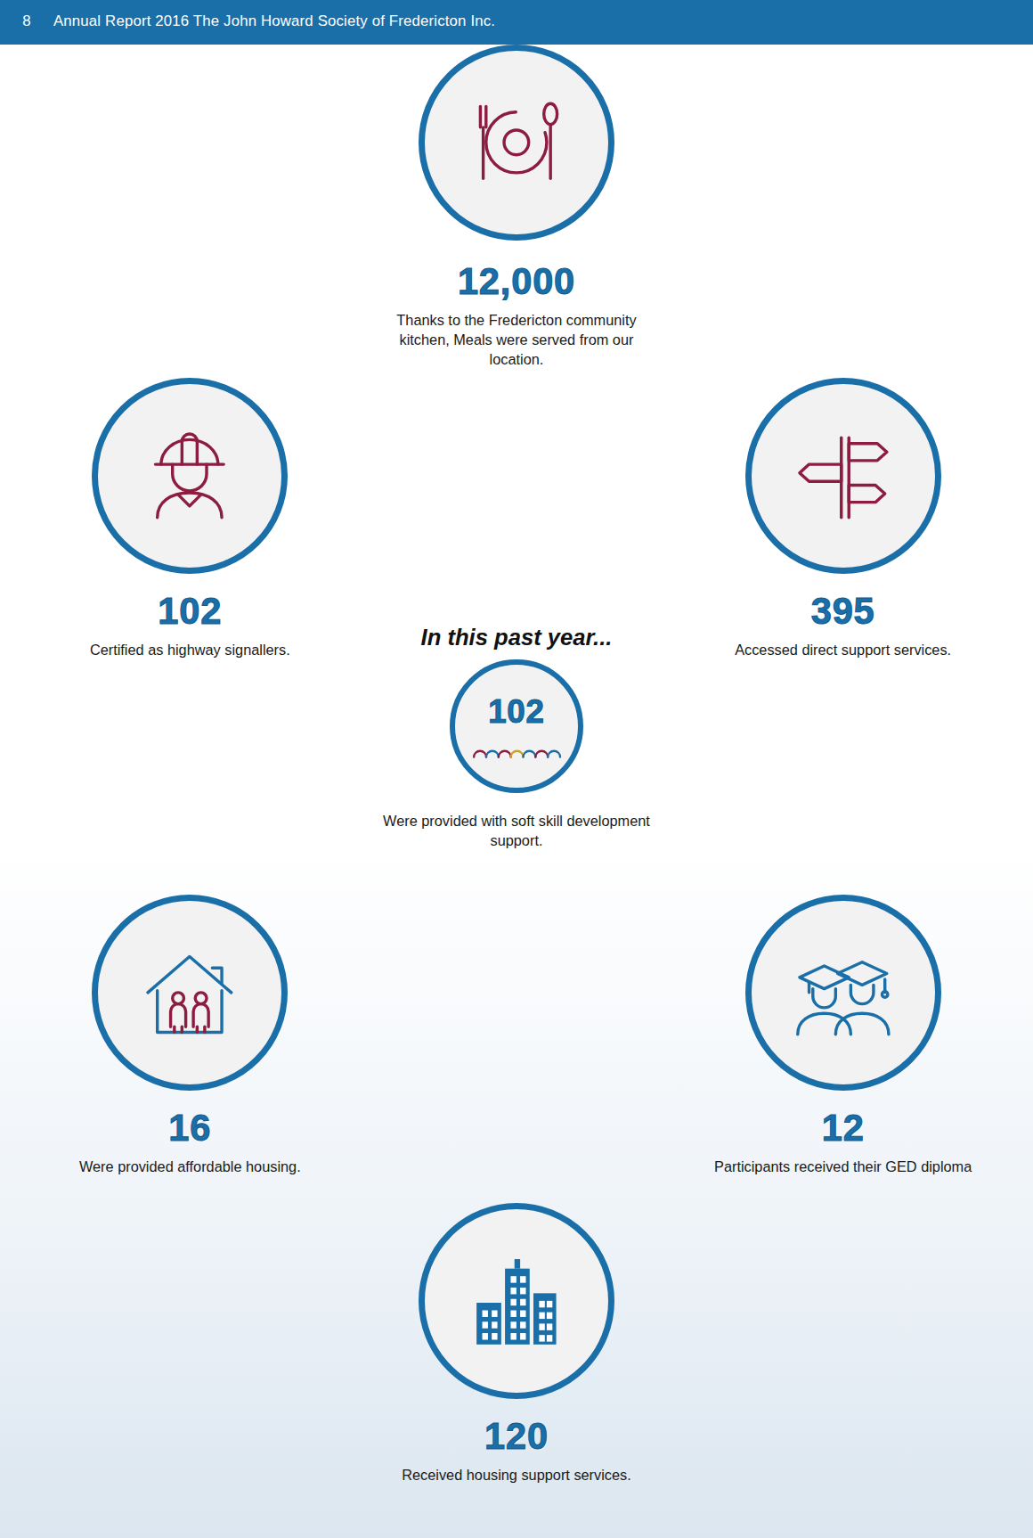8 Annual Report 2016 The John Howard Society of Fredericton Inc.
12,000
Thanks to the Fredericton community kitchen, Meals were served from our location.
102
Certified as highway signallers.
In this past year...
395
Accessed direct support services.
102
Were provided with soft skill development support.
16
Were provided affordable housing.
12
Participants received their GED diploma
120
Received housing support services.